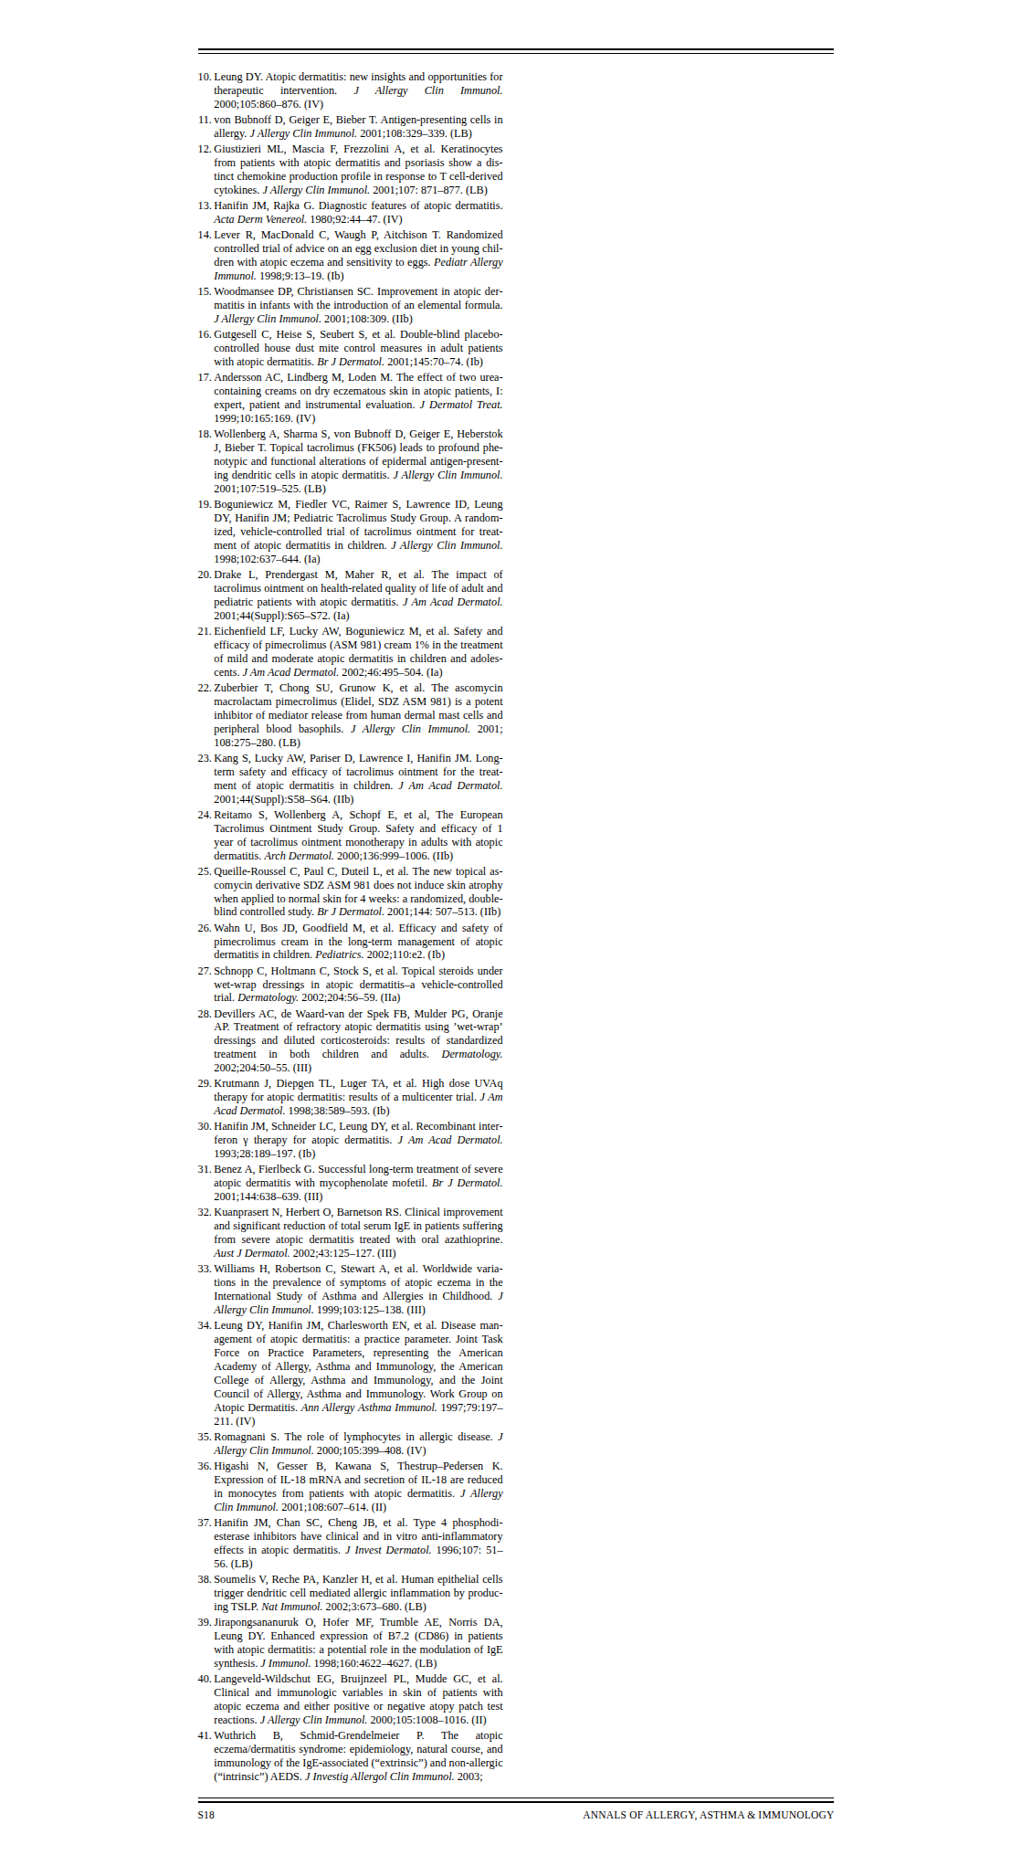10. Leung DY. Atopic dermatitis: new insights and opportunities for therapeutic intervention. J Allergy Clin Immunol. 2000;105:860–876. (IV)
11. von Bubnoff D, Geiger E, Bieber T. Antigen-presenting cells in allergy. J Allergy Clin Immunol. 2001;108:329–339. (LB)
12. Giustizieri ML, Mascia F, Frezzolini A, et al. Keratinocytes from patients with atopic dermatitis and psoriasis show a distinct chemokine production profile in response to T cell-derived cytokines. J Allergy Clin Immunol. 2001;107: 871–877. (LB)
13. Hanifin JM, Rajka G. Diagnostic features of atopic dermatitis. Acta Derm Venereol. 1980;92:44–47. (IV)
14. Lever R, MacDonald C, Waugh P, Aitchison T. Randomized controlled trial of advice on an egg exclusion diet in young children with atopic eczema and sensitivity to eggs. Pediatr Allergy Immunol. 1998;9:13–19. (Ib)
15. Woodmansee DP, Christiansen SC. Improvement in atopic dermatitis in infants with the introduction of an elemental formula. J Allergy Clin Immunol. 2001;108:309. (IIb)
16. Gutgesell C, Heise S, Seubert S, et al. Double-blind placebo-controlled house dust mite control measures in adult patients with atopic dermatitis. Br J Dermatol. 2001;145:70–74. (Ib)
17. Andersson AC, Lindberg M, Loden M. The effect of two urea-containing creams on dry eczematous skin in atopic patients, I: expert, patient and instrumental evaluation. J Dermatol Treat. 1999;10:165:169. (IV)
18. Wollenberg A, Sharma S, von Bubnoff D, Geiger E, Heberstok J, Bieber T. Topical tacrolimus (FK506) leads to profound phenotypic and functional alterations of epidermal antigen-presenting dendritic cells in atopic dermatitis. J Allergy Clin Immunol. 2001;107:519–525. (LB)
19. Boguniewicz M, Fiedler VC, Raimer S, Lawrence ID, Leung DY, Hanifin JM; Pediatric Tacrolimus Study Group. A randomized, vehicle-controlled trial of tacrolimus ointment for treatment of atopic dermatitis in children. J Allergy Clin Immunol. 1998;102:637–644. (Ia)
20. Drake L, Prendergast M, Maher R, et al. The impact of tacrolimus ointment on health-related quality of life of adult and pediatric patients with atopic dermatitis. J Am Acad Dermatol. 2001;44(Suppl):S65–S72. (Ia)
21. Eichenfield LF, Lucky AW, Boguniewicz M, et al. Safety and efficacy of pimecrolimus (ASM 981) cream 1% in the treatment of mild and moderate atopic dermatitis in children and adolescents. J Am Acad Dermatol. 2002;46:495–504. (Ia)
22. Zuberbier T, Chong SU, Grunow K, et al. The ascomycin macrolactam pimecrolimus (Elidel, SDZ ASM 981) is a potent inhibitor of mediator release from human dermal mast cells and peripheral blood basophils. J Allergy Clin Immunol. 2001; 108:275–280. (LB)
23. Kang S, Lucky AW, Pariser D, Lawrence I, Hanifin JM. Long-term safety and efficacy of tacrolimus ointment for the treatment of atopic dermatitis in children. J Am Acad Dermatol. 2001;44(Suppl):S58–S64. (IIb)
24. Reitamo S, Wollenberg A, Schopf E, et al, The European Tacrolimus Ointment Study Group. Safety and efficacy of 1 year of tacrolimus ointment monotherapy in adults with atopic dermatitis. Arch Dermatol. 2000;136:999–1006. (IIb)
25. Queille-Roussel C, Paul C, Duteil L, et al. The new topical ascomycin derivative SDZ ASM 981 does not induce skin atrophy when applied to normal skin for 4 weeks: a randomized, double-blind controlled study. Br J Dermatol. 2001;144: 507–513. (IIb)
26. Wahn U, Bos JD, Goodfield M, et al. Efficacy and safety of pimecrolimus cream in the long-term management of atopic dermatitis in children. Pediatrics. 2002;110:e2. (Ib)
27. Schnopp C, Holtmann C, Stock S, et al. Topical steroids under wet-wrap dressings in atopic dermatitis–a vehicle-controlled trial. Dermatology. 2002;204:56–59. (IIa)
28. Devillers AC, de Waard-van der Spek FB, Mulder PG, Oranje AP. Treatment of refractory atopic dermatitis using ’wet-wrap’ dressings and diluted corticosteroids: results of standardized treatment in both children and adults. Dermatology. 2002;204:50–55. (III)
29. Krutmann J, Diepgen TL, Luger TA, et al. High dose UVAq therapy for atopic dermatitis: results of a multicenter trial. J Am Acad Dermatol. 1998;38:589–593. (Ib)
30. Hanifin JM, Schneider LC, Leung DY, et al. Recombinant interferon γ therapy for atopic dermatitis. J Am Acad Dermatol. 1993;28:189–197. (Ib)
31. Benez A, Fierlbeck G. Successful long-term treatment of severe atopic dermatitis with mycophenolate mofetil. Br J Dermatol. 2001;144:638–639. (III)
32. Kuanprasert N, Herbert O, Barnetson RS. Clinical improvement and significant reduction of total serum IgE in patients suffering from severe atopic dermatitis treated with oral azathioprine. Aust J Dermatol. 2002;43:125–127. (III)
33. Williams H, Robertson C, Stewart A, et al. Worldwide variations in the prevalence of symptoms of atopic eczema in the International Study of Asthma and Allergies in Childhood. J Allergy Clin Immunol. 1999;103:125–138. (III)
34. Leung DY, Hanifin JM, Charlesworth EN, et al. Disease management of atopic dermatitis: a practice parameter. Joint Task Force on Practice Parameters, representing the American Academy of Allergy, Asthma and Immunology, the American College of Allergy, Asthma and Immunology, and the Joint Council of Allergy, Asthma and Immunology. Work Group on Atopic Dermatitis. Ann Allergy Asthma Immunol. 1997;79:197–211. (IV)
35. Romagnani S. The role of lymphocytes in allergic disease. J Allergy Clin Immunol. 2000;105:399–408. (IV)
36. Higashi N, Gesser B, Kawana S, Thestrup–Pedersen K. Expression of IL-18 mRNA and secretion of IL-18 are reduced in monocytes from patients with atopic dermatitis. J Allergy Clin Immunol. 2001;108:607–614. (II)
37. Hanifin JM, Chan SC, Cheng JB, et al. Type 4 phosphodiesterase inhibitors have clinical and in vitro anti-inflammatory effects in atopic dermatitis. J Invest Dermatol. 1996;107: 51–56. (LB)
38. Soumelis V, Reche PA, Kanzler H, et al. Human epithelial cells trigger dendritic cell mediated allergic inflammation by producing TSLP. Nat Immunol. 2002;3:673–680. (LB)
39. Jirapongsananuruk O, Hofer MF, Trumble AE, Norris DA, Leung DY. Enhanced expression of B7.2 (CD86) in patients with atopic dermatitis: a potential role in the modulation of IgE synthesis. J Immunol. 1998;160:4622–4627. (LB)
40. Langeveld-Wildschut EG, Bruijnzeel PL, Mudde GC, et al. Clinical and immunologic variables in skin of patients with atopic eczema and either positive or negative atopy patch test reactions. J Allergy Clin Immunol. 2000;105:1008–1016. (II)
41. Wuthrich B, Schmid-Grendelmeier P. The atopic eczema/dermatitis syndrome: epidemiology, natural course, and immunology of the IgE-associated (“extrinsic”) and non-allergic (“intrinsic”) AEDS. J Investig Allergol Clin Immunol. 2003;
S18
ANNALS OF ALLERGY, ASTHMA & IMMUNOLOGY